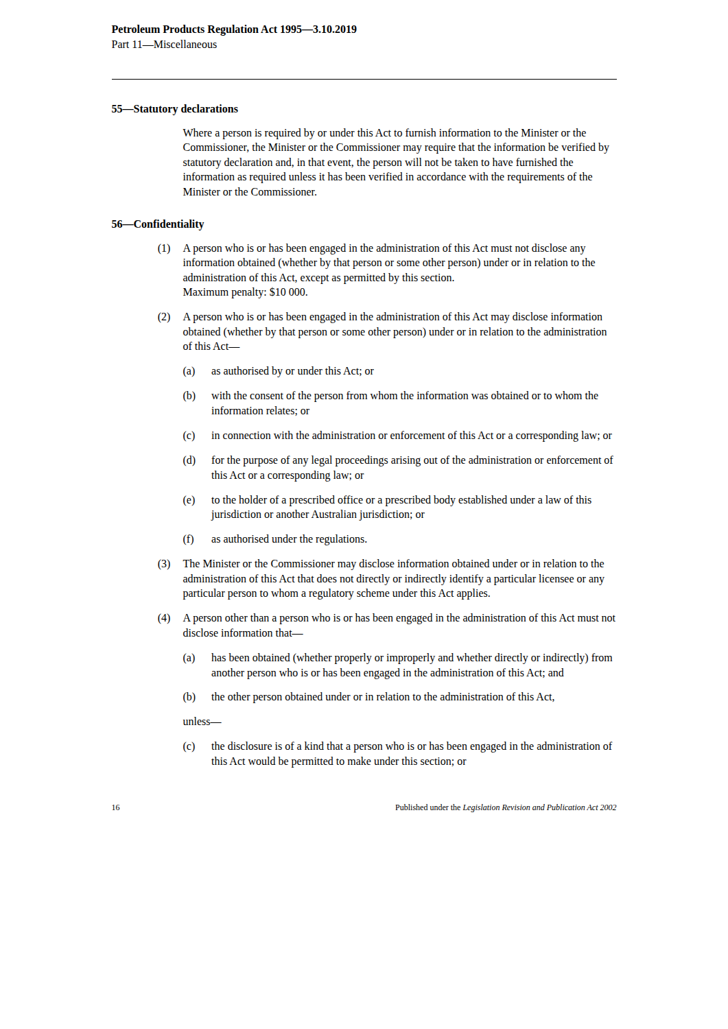Petroleum Products Regulation Act 1995—3.10.2019
Part 11—Miscellaneous
55—Statutory declarations
Where a person is required by or under this Act to furnish information to the Minister or the Commissioner, the Minister or the Commissioner may require that the information be verified by statutory declaration and, in that event, the person will not be taken to have furnished the information as required unless it has been verified in accordance with the requirements of the Minister or the Commissioner.
56—Confidentiality
(1) A person who is or has been engaged in the administration of this Act must not disclose any information obtained (whether by that person or some other person) under or in relation to the administration of this Act, except as permitted by this section.
Maximum penalty: $10 000.
(2) A person who is or has been engaged in the administration of this Act may disclose information obtained (whether by that person or some other person) under or in relation to the administration of this Act—
(a) as authorised by or under this Act; or
(b) with the consent of the person from whom the information was obtained or to whom the information relates; or
(c) in connection with the administration or enforcement of this Act or a corresponding law; or
(d) for the purpose of any legal proceedings arising out of the administration or enforcement of this Act or a corresponding law; or
(e) to the holder of a prescribed office or a prescribed body established under a law of this jurisdiction or another Australian jurisdiction; or
(f) as authorised under the regulations.
(3) The Minister or the Commissioner may disclose information obtained under or in relation to the administration of this Act that does not directly or indirectly identify a particular licensee or any particular person to whom a regulatory scheme under this Act applies.
(4) A person other than a person who is or has been engaged in the administration of this Act must not disclose information that—
(a) has been obtained (whether properly or improperly and whether directly or indirectly) from another person who is or has been engaged in the administration of this Act; and
(b) the other person obtained under or in relation to the administration of this Act,
unless—
(c) the disclosure is of a kind that a person who is or has been engaged in the administration of this Act would be permitted to make under this section; or
16 Published under the Legislation Revision and Publication Act 2002